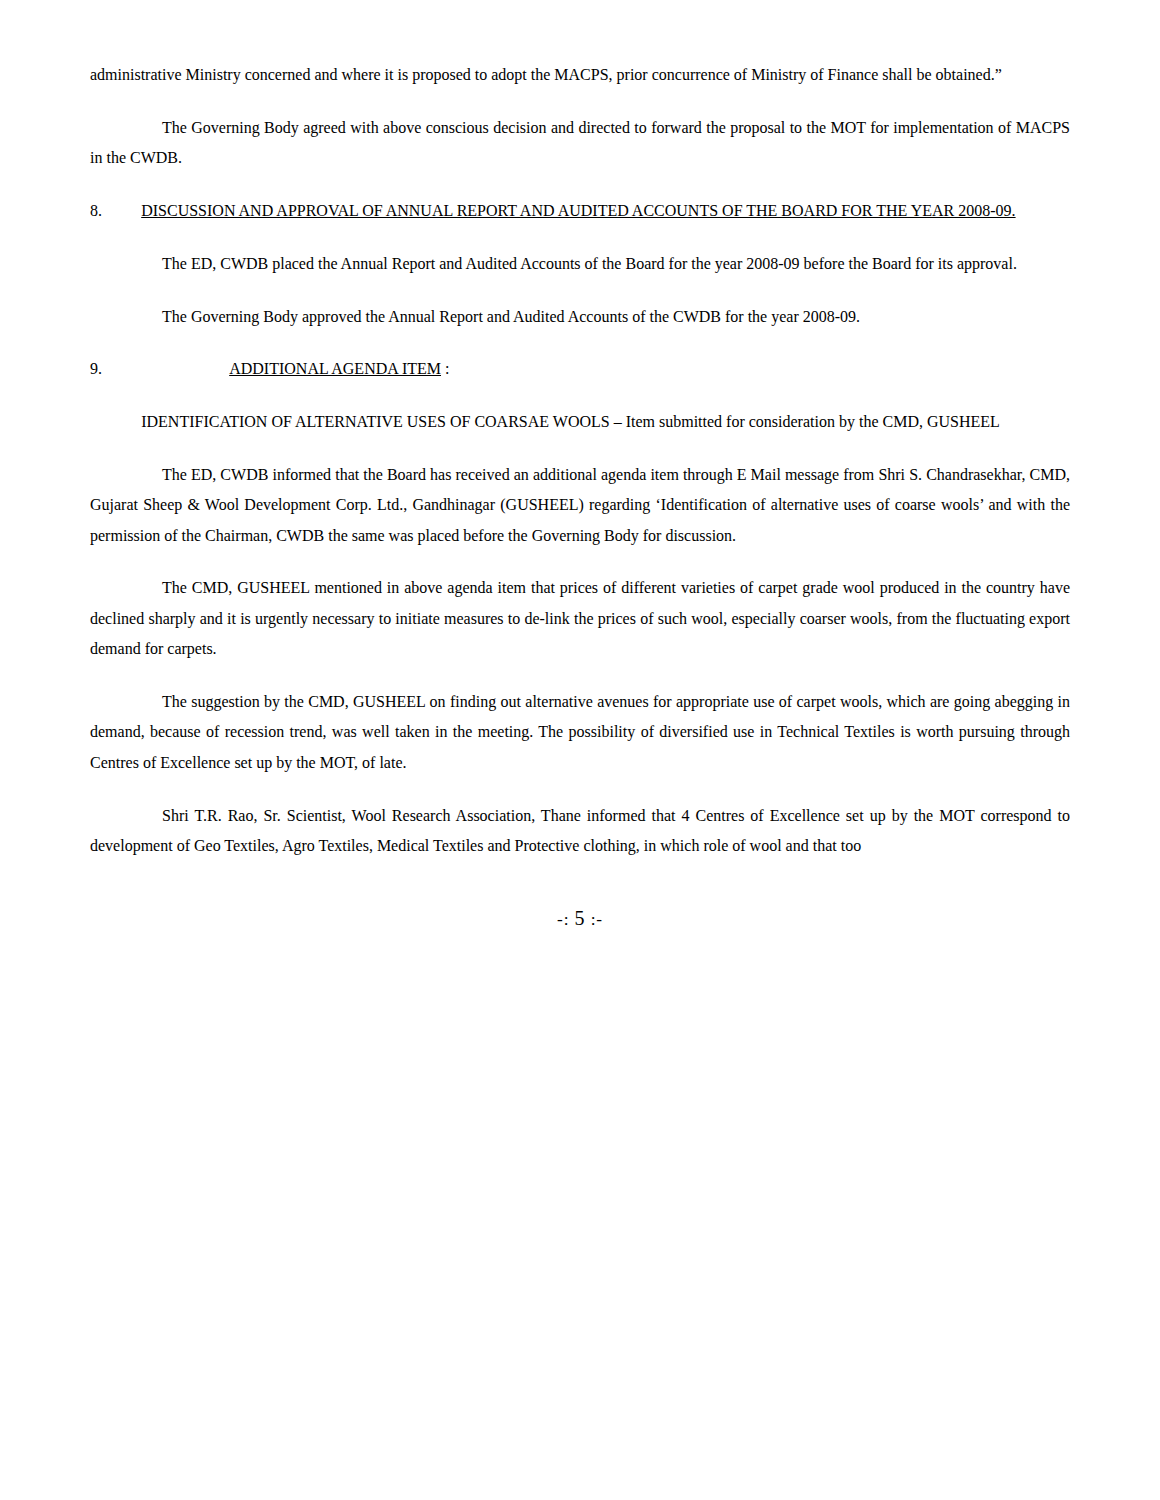administrative Ministry concerned and where it is proposed to adopt the MACPS, prior concurrence of Ministry of Finance shall be obtained.”
The Governing Body agreed with above conscious decision and directed to forward the proposal to the MOT for implementation of MACPS in the CWDB.
8.
Discussion and approval of Annual Report and Audited Accounts of the Board for the year 2008-09.
The ED, CWDB placed the Annual Report and Audited Accounts of the Board for the year 2008-09 before the Board for its approval.
The Governing Body approved the Annual Report and Audited Accounts of the CWDB for the year 2008-09.
9.
ADDITIONAL AGENDA ITEM :
Identification of alternative uses of coarsae wools – Item submitted for consideration by the CMD, GUSHEEL
The ED, CWDB informed that the Board has received an additional agenda item through E Mail message from Shri S. Chandrasekhar, CMD, Gujarat Sheep & Wool Development Corp. Ltd., Gandhinagar (GUSHEEL) regarding ‘Identification of alternative uses of coarse wools’ and with the permission of the Chairman, CWDB the same was placed before the Governing Body for discussion.
The CMD, GUSHEEL mentioned in above agenda item that prices of different varieties of carpet grade wool produced in the country have declined sharply and it is urgently necessary to initiate measures to de-link the prices of such wool, especially coarser wools, from the fluctuating export demand for carpets.
The suggestion by the CMD, GUSHEEL on finding out alternative avenues for appropriate use of carpet wools, which are going abegging in demand, because of recession trend, was well taken in the meeting. The possibility of diversified use in Technical Textiles is worth pursuing through Centres of Excellence set up by the MOT, of late.
Shri T.R. Rao, Sr. Scientist, Wool Research Association, Thane informed that 4 Centres of Excellence set up by the MOT correspond to development of Geo Textiles, Agro Textiles, Medical Textiles and Protective clothing, in which role of wool and that too
-: 5 :-